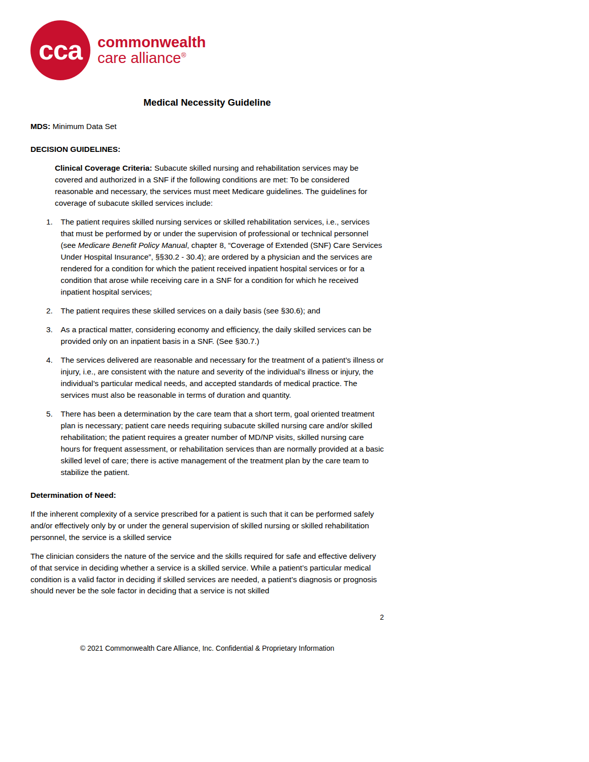cca
commonwealth
care alliance®
Medical Necessity Guideline
MDS: Minimum Data Set
DECISION GUIDELINES:
Clinical Coverage Criteria: Subacute skilled nursing and rehabilitation services may be covered and authorized in a SNF if the following conditions are met: To be considered reasonable and necessary, the services must meet Medicare guidelines. The guidelines for coverage of subacute skilled services include:
The patient requires skilled nursing services or skilled rehabilitation services, i.e., services that must be performed by or under the supervision of professional or technical personnel (see Medicare Benefit Policy Manual, chapter 8, “Coverage of Extended (SNF) Care Services Under Hospital Insurance”, §§30.2 - 30.4); are ordered by a physician and the services are rendered for a condition for which the patient received inpatient hospital services or for a condition that arose while receiving care in a SNF for a condition for which he received inpatient hospital services;
The patient requires these skilled services on a daily basis (see §30.6); and
As a practical matter, considering economy and efficiency, the daily skilled services can be provided only on an inpatient basis in a SNF. (See §30.7.)
The services delivered are reasonable and necessary for the treatment of a patient’s illness or injury, i.e., are consistent with the nature and severity of the individual’s illness or injury, the individual’s particular medical needs, and accepted standards of medical practice. The services must also be reasonable in terms of duration and quantity.
There has been a determination by the care team that a short term, goal oriented treatment plan is necessary; patient care needs requiring subacute skilled nursing care and/or skilled rehabilitation; the patient requires a greater number of MD/NP visits, skilled nursing care hours for frequent assessment, or rehabilitation services than are normally provided at a basic skilled level of care; there is active management of the treatment plan by the care team to stabilize the patient.
Determination of Need:
If the inherent complexity of a service prescribed for a patient is such that it can be performed safely and/or effectively only by or under the general supervision of skilled nursing or skilled rehabilitation personnel, the service is a skilled service
The clinician considers the nature of the service and the skills required for safe and effective delivery of that service in deciding whether a service is a skilled service. While a patient’s particular medical condition is a valid factor in deciding if skilled services are needed, a patient’s diagnosis or prognosis should never be the sole factor in deciding that a service is not skilled
2
© 2021 Commonwealth Care Alliance, Inc. Confidential & Proprietary Information